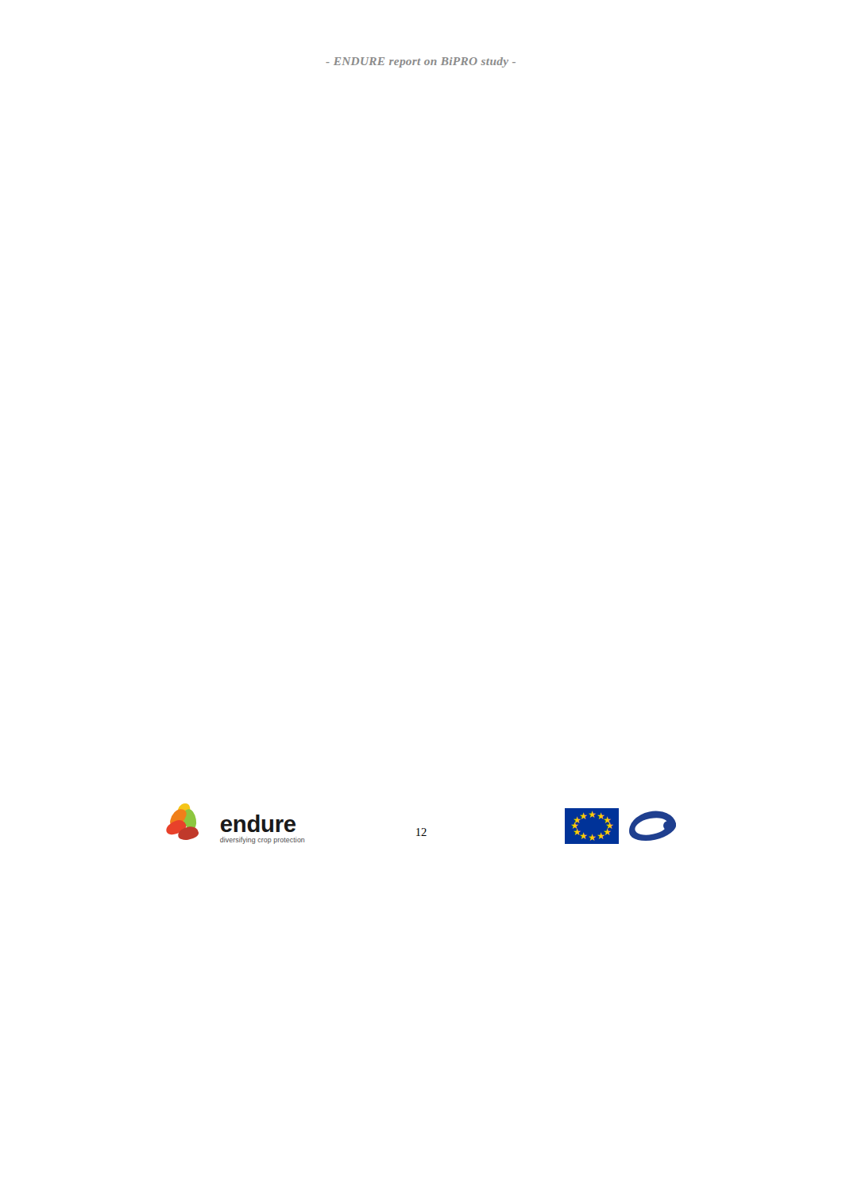- ENDURE report on BiPRO study -
endure diversifying crop protection
12
★ ★ ★ ★ ★ ★ ★ ★ ★ ★ ★ ★